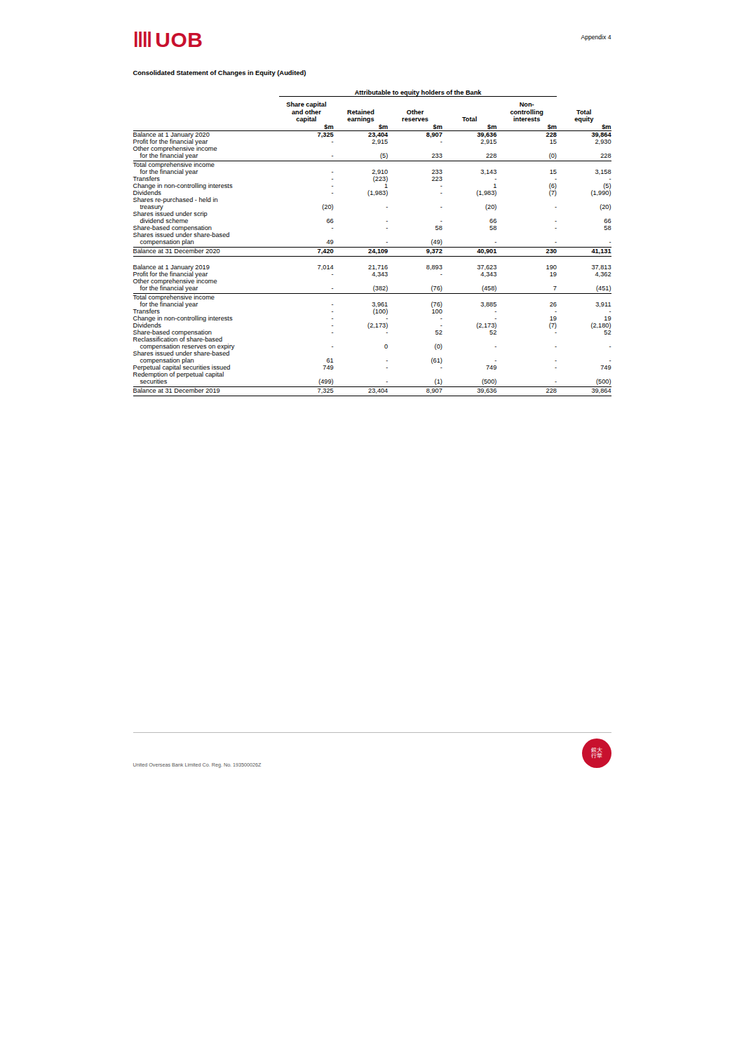‖‖UOB
Appendix 4
Consolidated Statement of Changes in Equity (Audited)
| | Attributable to equity holders of the Bank | |
| | Share capital and other capital | Retained earnings | Other reserves | Total | Non- controlling interests | Total equity |
| | $m | $m | $m | $m | $m | $m |
| Balance at 1 January 2020 | 7,325 | 23,404 | 8,907 | 39,636 | 228 | 39,864 |
| Profit for the financial year | - | 2,915 | - | 2,915 | 15 | 2,930 |
| Other comprehensive income for the financial year | - | (5) | 233 | 228 | (0) | 228 |
| Total comprehensive income for the financial year | - | 2,910 | 233 | 3,143 | 15 | 3,158 |
| Transfers | - | (223) | 223 | - | - | - |
| Change in non-controlling interests | - | 1 | - | 1 | (6) | (5) |
| Dividends | - | (1,983) | - | (1,983) | (7) | (1,990) |
| Shares re-purchased - held in treasury | (20) | - | - | (20) | - | (20) |
| Shares issued under scrip dividend scheme | 66 | - | - | 66 | - | 66 |
| Share-based compensation | - | - | 58 | 58 | - | 58 |
| Shares issued under share-based compensation plan | 49 | - | (49) | - | - | - |
| Balance at 31 December 2020 | 7,420 | 24,109 | 9,372 | 40,901 | 230 | 41,131 |
| Balance at 1 January 2019 | 7,014 | 21,716 | 8,893 | 37,623 | 190 | 37,813 |
| Profit for the financial year | - | 4,343 | - | 4,343 | 19 | 4,362 |
| Other comprehensive income for the financial year | - | (382) | (76) | (458) | 7 | (451) |
| Total comprehensive income for the financial year | - | 3,961 | (76) | 3,885 | 26 | 3,911 |
| Transfers | - | (100) | 100 | - | - | - |
| Change in non-controlling interests | - | - | - | - | 19 | 19 |
| Dividends | - | (2,173) | - | (2,173) | (7) | (2,180) |
| Share-based compensation | - | - | 52 | 52 | - | 52 |
| Reclassification of share-based compensation reserves on expiry | - | 0 | (0) | - | - | - |
| Shares issued under share-based compensation plan | 61 | - | (61) | - | - | - |
| Perpetual capital securities issued | 749 | - | - | 749 | - | 749 |
| Redemption of perpetual capital securities | (499) | - | (1) | (500) | - | (500) |
| Balance at 31 December 2019 | 7,325 | 23,404 | 8,907 | 39,636 | 228 | 39,864 |
United Overseas Bank Limited Co. Reg. No. 193500026Z
銀大
行華